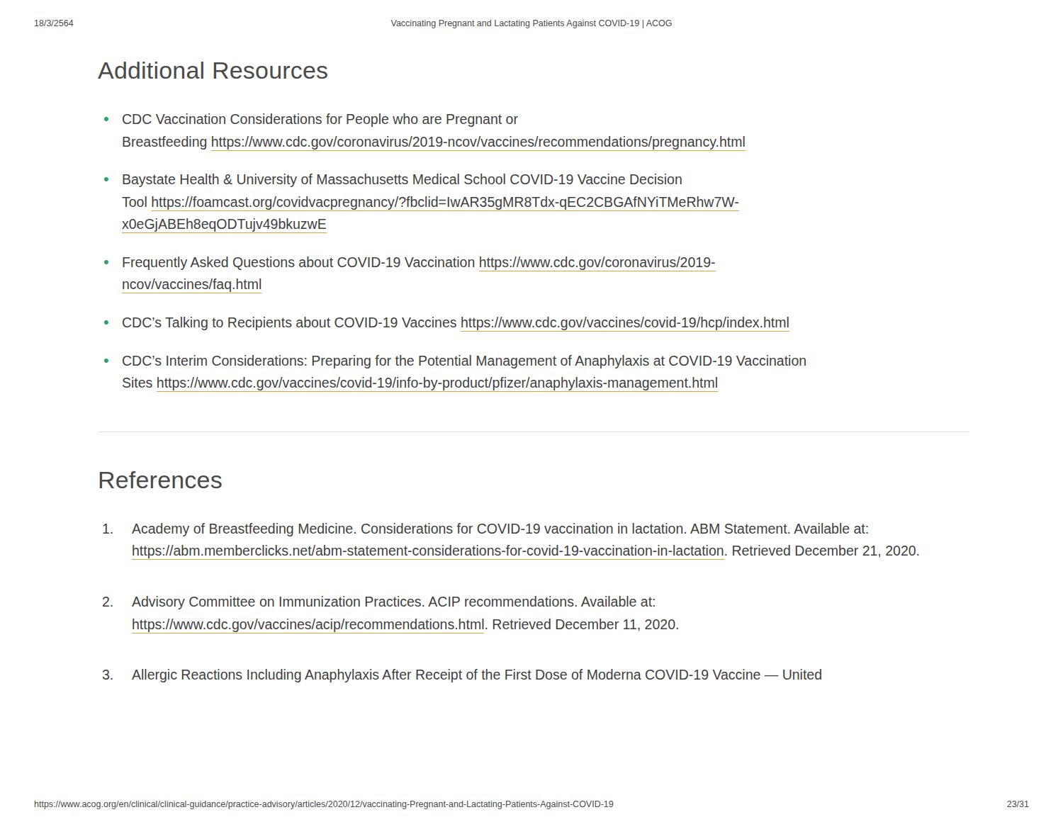18/3/2564 Vaccinating Pregnant and Lactating Patients Against COVID-19 | ACOG
Additional Resources
CDC Vaccination Considerations for People who are Pregnant or
Breastfeeding https://www.cdc.gov/coronavirus/2019-ncov/vaccines/recommendations/pregnancy.html
Baystate Health & University of Massachusetts Medical School COVID-19 Vaccine Decision
Tool https://foamcast.org/covidvacpregnancy/?fbclid=IwAR35gMR8Tdx-qEC2CBGAfNYiTMeRhw7W-
x0eGjABEh8eqODTujv49bkuzwE
Frequently Asked Questions about COVID-19 Vaccination https://www.cdc.gov/coronavirus/2019-
ncov/vaccines/faq.html
CDC’s Talking to Recipients about COVID-19 Vaccines https://www.cdc.gov/vaccines/covid-19/hcp/index.html
CDC’s Interim Considerations: Preparing for the Potential Management of Anaphylaxis at COVID-19 Vaccination
Sites https://www.cdc.gov/vaccines/covid-19/info-by-product/pfizer/anaphylaxis-management.html
References
Academy of Breastfeeding Medicine. Considerations for COVID-19 vaccination in lactation. ABM Statement. Available at: https://abm.memberclicks.net/abm-statement-considerations-for-covid-19-vaccination-in-lactation. Retrieved December 21, 2020.
Advisory Committee on Immunization Practices. ACIP recommendations. Available at: https://www.cdc.gov/vaccines/acip/recommendations.html. Retrieved December 11, 2020.
Allergic Reactions Including Anaphylaxis After Receipt of the First Dose of Moderna COVID-19 Vaccine — United
https://www.acog.org/en/clinical/clinical-guidance/practice-advisory/articles/2020/12/vaccinating-Pregnant-and-Lactating-Patients-Against-COVID-19 23/31